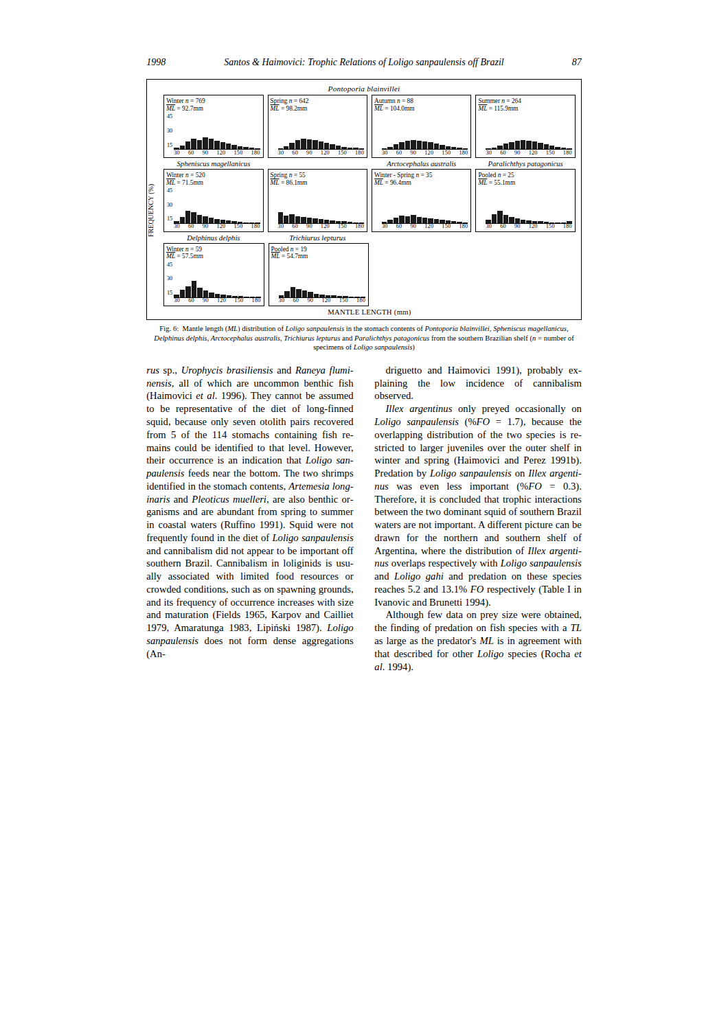1998
Santos & Haimovici: Trophic Relations of Loligo sanpaulensis off Brazil
87
Pontoporia blainvillei
FREQUENCY (%)
Winter n = 769
ML = 92.7mm
453015
306090120150180
Spring n = 642
ML = 98.2mm
306090120150180
Autumn n = 88
ML = 104.0mm
306090120150180
Summer n = 264
ML = 115.9mm
306090120150180
Spheniscus magellanicus
Arctocephalus australis
Paralichthys patagonicus
Winter n = 520
ML = 71.5mm
453015
306090120150180
Spring n = 55
ML = 86.1mm
306090120150180
Winter - Spring n = 35
ML = 96.4mm
306090120150180
Pooled n = 25
ML = 55.1mm
306090120150180
Delphinus delphis
Trichiurus lepturus
Winter n = 59
ML = 57.5mm
453015
306090120150180
Pooled n = 19
ML = 54.7mm
306090120150180
MANTLE LENGTH (mm)
Fig. 6: Mantle length (ML) distribution of Loligo sanpaulensis in the stomach contents of Pontoporia blainvillei, Spheniscus magellanicus, Delphinus delphis, Arctocephalus australis, Trichiurus lepturus and Paralichthys patagonicus from the southern Brazilian shelf (n = number of specimens of Loligo sanpaulensis)
rus sp., Urophycis brasiliensis and Raneya fluminensis, all of which are uncommon benthic fish (Haimovici et al. 1996). They cannot be assumed to be representative of the diet of long-finned squid, because only seven otolith pairs recovered from 5 of the 114 stomachs containing fish remains could be identified to that level. However, their occurrence is an indication that Loligo sanpaulensis feeds near the bottom. The two shrimps identified in the stomach contents, Artemesia longinaris and Pleoticus muelleri, are also benthic organisms and are abundant from spring to summer in coastal waters (Ruffino 1991). Squid were not frequently found in the diet of Loligo sanpaulensis and cannibalism did not appear to be important off southern Brazil. Cannibalism in loliginids is usually associated with limited food resources or crowded conditions, such as on spawning grounds, and its frequency of occurrence increases with size and maturation (Fields 1965, Karpov and Cailliet 1979, Amaratunga 1983, Lipiński 1987). Loligo sanpaulensis does not form dense aggregations (An-
driguetto and Haimovici 1991), probably explaining the low incidence of cannibalism observed.
Illex argentinus only preyed occasionally on Loligo sanpaulensis (%FO = 1.7), because the overlapping distribution of the two species is restricted to larger juveniles over the outer shelf in winter and spring (Haimovici and Perez 1991b). Predation by Loligo sanpaulensis on Illex argentinus was even less important (%FO = 0.3). Therefore, it is concluded that trophic interactions between the two dominant squid of southern Brazil waters are not important. A different picture can be drawn for the northern and southern shelf of Argentina, where the distribution of Illex argentinus overlaps respectively with Loligo sanpaulensis and Loligo gahi and predation on these species reaches 5.2 and 13.1% FO respectively (Table I in Ivanovic and Brunetti 1994).
Although few data on prey size were obtained, the finding of predation on fish species with a TL as large as the predator's ML is in agreement with that described for other Loligo species (Rocha et al. 1994).